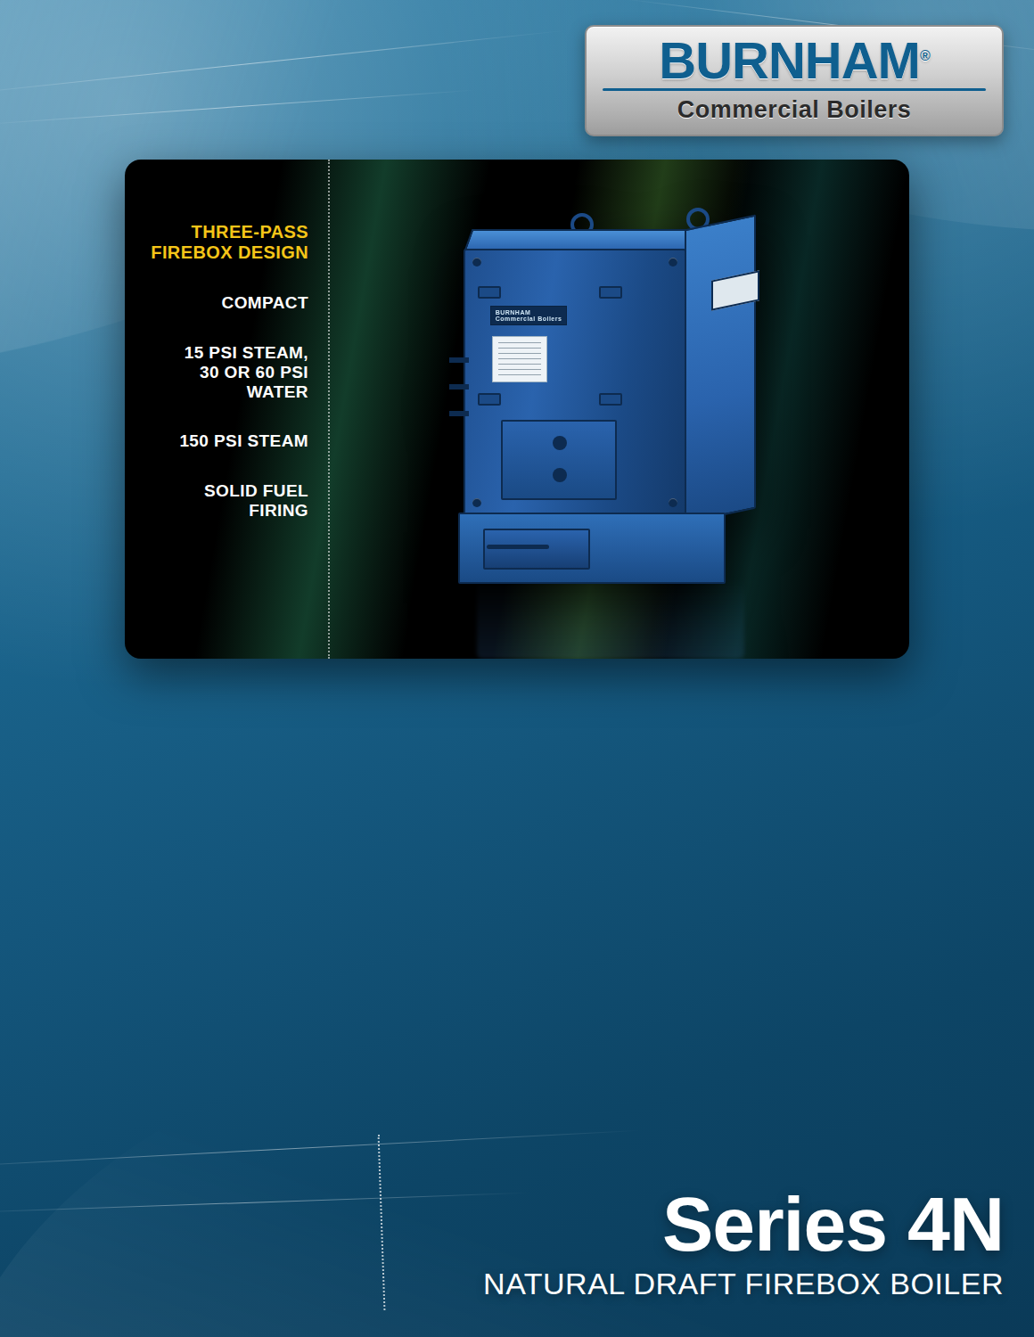BURNHAM®
Commercial Boilers
Three-Pass
Firebox Design
Compact
15 PSI Steam,
30 or 60 PSI
Water
150 PSI Steam
Solid Fuel
Firing
BURNHAM
Commercial Boilers
Series 4N
NATURAL DRAFT FIREBOX BOILER